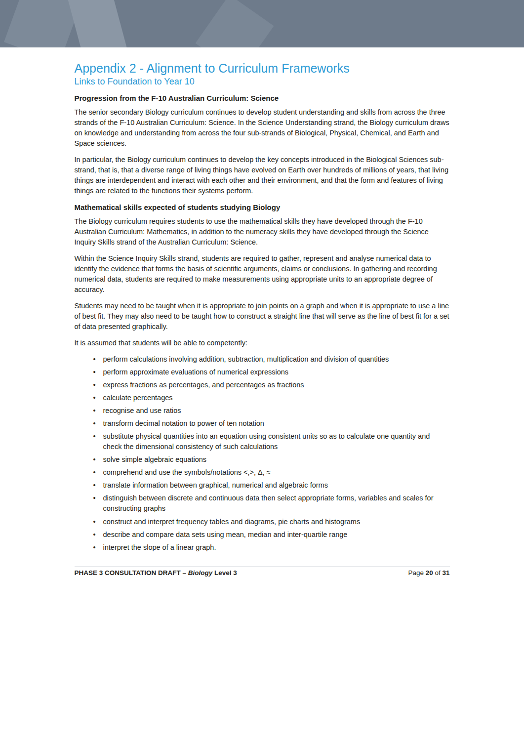Appendix 2 - Alignment to Curriculum Frameworks
Links to Foundation to Year 10
Progression from the F-10 Australian Curriculum: Science
The senior secondary Biology curriculum continues to develop student understanding and skills from across the three strands of the F-10 Australian Curriculum: Science. In the Science Understanding strand, the Biology curriculum draws on knowledge and understanding from across the four sub-strands of Biological, Physical, Chemical, and Earth and Space sciences.
In particular, the Biology curriculum continues to develop the key concepts introduced in the Biological Sciences sub-strand, that is, that a diverse range of living things have evolved on Earth over hundreds of millions of years, that living things are interdependent and interact with each other and their environment, and that the form and features of living things are related to the functions their systems perform.
Mathematical skills expected of students studying Biology
The Biology curriculum requires students to use the mathematical skills they have developed through the F-10 Australian Curriculum: Mathematics, in addition to the numeracy skills they have developed through the Science Inquiry Skills strand of the Australian Curriculum: Science.
Within the Science Inquiry Skills strand, students are required to gather, represent and analyse numerical data to identify the evidence that forms the basis of scientific arguments, claims or conclusions. In gathering and recording numerical data, students are required to make measurements using appropriate units to an appropriate degree of accuracy.
Students may need to be taught when it is appropriate to join points on a graph and when it is appropriate to use a line of best fit. They may also need to be taught how to construct a straight line that will serve as the line of best fit for a set of data presented graphically.
It is assumed that students will be able to competently:
perform calculations involving addition, subtraction, multiplication and division of quantities
perform approximate evaluations of numerical expressions
express fractions as percentages, and percentages as fractions
calculate percentages
recognise and use ratios
transform decimal notation to power of ten notation
substitute physical quantities into an equation using consistent units so as to calculate one quantity and check the dimensional consistency of such calculations
solve simple algebraic equations
comprehend and use the symbols/notations <,>, Δ, ≈
translate information between graphical, numerical and algebraic forms
distinguish between discrete and continuous data then select appropriate forms, variables and scales for constructing graphs
construct and interpret frequency tables and diagrams, pie charts and histograms
describe and compare data sets using mean, median and inter-quartile range
interpret the slope of a linear graph.
PHASE 3 CONSULTATION DRAFT – Biology Level 3
Page 20 of 31